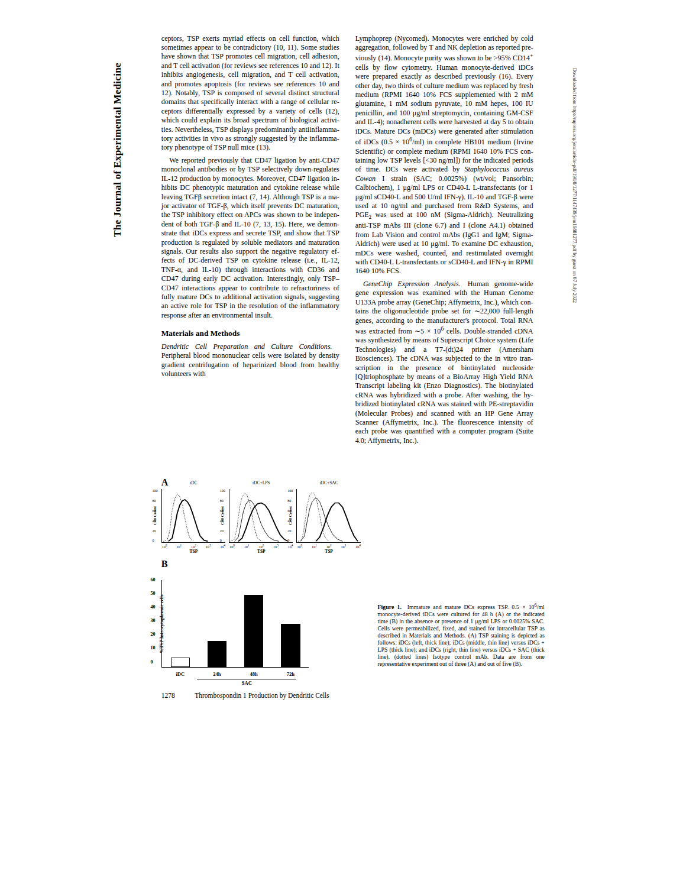The Journal of Experimental Medicine
Downloaded from http://rupress.org/jem/article-pdf/198/8/1277/1147439/jem19881277.pdf by guest on 07 July 2022
ceptors, TSP exerts myriad effects on cell function, which sometimes appear to be contradictory (10, 11). Some studies have shown that TSP promotes cell migration, cell adhesion, and T cell activation (for reviews see references 10 and 12). It inhibits angiogenesis, cell migration, and T cell activation, and promotes apoptosis (for reviews see references 10 and 12). Notably, TSP is composed of several distinct structural domains that specifically interact with a range of cellular receptors differentially expressed by a variety of cells (12), which could explain its broad spectrum of biological activities. Nevertheless, TSP displays predominantly antiinflammatory activities in vivo as strongly suggested by the inflammatory phenotype of TSP null mice (13).
We reported previously that CD47 ligation by anti-CD47 monoclonal antibodies or by TSP selectively down-regulates IL-12 production by monocytes. Moreover, CD47 ligation inhibits DC phenotypic maturation and cytokine release while leaving TGFβ secretion intact (7, 14). Although TSP is a major activator of TGF-β, which itself prevents DC maturation, the TSP inhibitory effect on APCs was shown to be independent of both TGF-β and IL-10 (7, 13, 15). Here, we demonstrate that iDCs express and secrete TSP, and show that TSP production is regulated by soluble mediators and maturation signals. Our results also support the negative regulatory effects of DC-derived TSP on cytokine release (i.e., IL-12, TNF-α, and IL-10) through interactions with CD36 and CD47 during early DC activation. Interestingly, only TSP–CD47 interactions appear to contribute to refractoriness of fully mature DCs to additional activation signals, suggesting an active role for TSP in the resolution of the inflammatory response after an environmental insult.
Materials and Methods
Dendritic Cell Preparation and Culture Conditions. Peripheral blood mononuclear cells were isolated by density gradient centrifugation of heparinized blood from healthy volunteers with
Lymphoprep (Nycomed). Monocytes were enriched by cold aggregation, followed by T and NK depletion as reported previously (14). Monocyte purity was shown to be >95% CD14+ cells by flow cytometry. Human monocyte-derived iDCs were prepared exactly as described previously (16). Every other day, two thirds of culture medium was replaced by fresh medium (RPMI 1640 10% FCS supplemented with 2 mM glutamine, 1 mM sodium pyruvate, 10 mM hepes, 100 IU penicillin, and 100 μg/ml streptomycin, containing GM-CSF and IL-4); nonadherent cells were harvested at day 5 to obtain iDCs. Mature DCs (mDCs) were generated after stimulation of iDCs (0.5 × 106/ml) in complete HB101 medium (Irvine Scientific) or complete medium (RPMI 1640 10% FCS containing low TSP levels [<30 ng/ml]) for the indicated periods of time. DCs were activated by Staphylococcus aureus Cowan I strain (SAC; 0.0025%) (wt/vol; Pansorbin; Calbiochem), 1 μg/ml LPS or CD40-L L-transfectants (or 1 μg/ml sCD40-L and 500 U/ml IFN-γ). IL-10 and TGF-β were used at 10 ng/ml and purchased from R&D Systems, and PGE2 was used at 100 nM (Sigma-Aldrich). Neutralizing anti-TSP mAbs III (clone 6.7) and I (clone A4.1) obtained from Lab Vision and control mAbs (IgG1 and IgM; Sigma-Aldrich) were used at 10 μg/ml. To examine DC exhaustion, mDCs were washed, counted, and restimulated overnight with CD40-L L-transfectants or sCD40-L and IFN-γ in RPMI 1640 10% FCS.
GeneChip Expression Analysis. Human genome-wide gene expression was examined with the Human Genome U133A probe array (GeneChip; Affymetrix, Inc.), which contains the oligonucleotide probe set for ∼22,000 full-length genes, according to the manufacturer's protocol. Total RNA was extracted from ∼5 × 106 cells. Double-stranded cDNA was synthesized by means of Superscript Choice system (Life Technologies) and a T7-(dt)24 primer (Amersham Biosciences). The cDNA was subjected to the in vitro transcription in the presence of biotinylated nucleoside [Q]triophosphate by means of a BioArray High Yield RNA Transcript labeling kit (Enzo Diagnostics). The biotinylated cRNA was hybridized with a probe. After washing, the hybridized biotinylated cRNA was stained with PE-streptavidin (Molecular Probes) and scanned with an HP Gene Array Scanner (Affymetrix, Inc.). The fluorescence intensity of each probe was quantified with a computer program (Suite 4.0; Affymetrix, Inc.).
A
iDC
Cell Count
100806040200
100101102103104
TSP
iDC+LPS
Cell Count
100806040200
100101102103104
TSP
iDC+SAC
Cell Count
100806040200
100101102103104
TSP
B
%TSP Intracytoplasmic cells
6050403020100
iDC 24h 48h 72h
SAC
Figure 1. Immature and mature DCs express TSP. 0.5 × 106/ml monocyte-derived iDCs were cultured for 48 h (A) or the indicated time (B) in the absence or presence of 1 μg/ml LPS or 0.0025% SAC. Cells were permeabilized, fixed, and stained for intracellular TSP as described in Materials and Methods. (A) TSP staining is depicted as follows: iDCs (left, thick line); iDCs (middle, thin line) versus iDCs + LPS (thick line); and iDCs (right, thin line) versus iDCs + SAC (thick line). (dotted lines) Isotype control mAb. Data are from one representative experiment out of three (A) and out of five (B).
1278 Thrombospondin 1 Production by Dendritic Cells